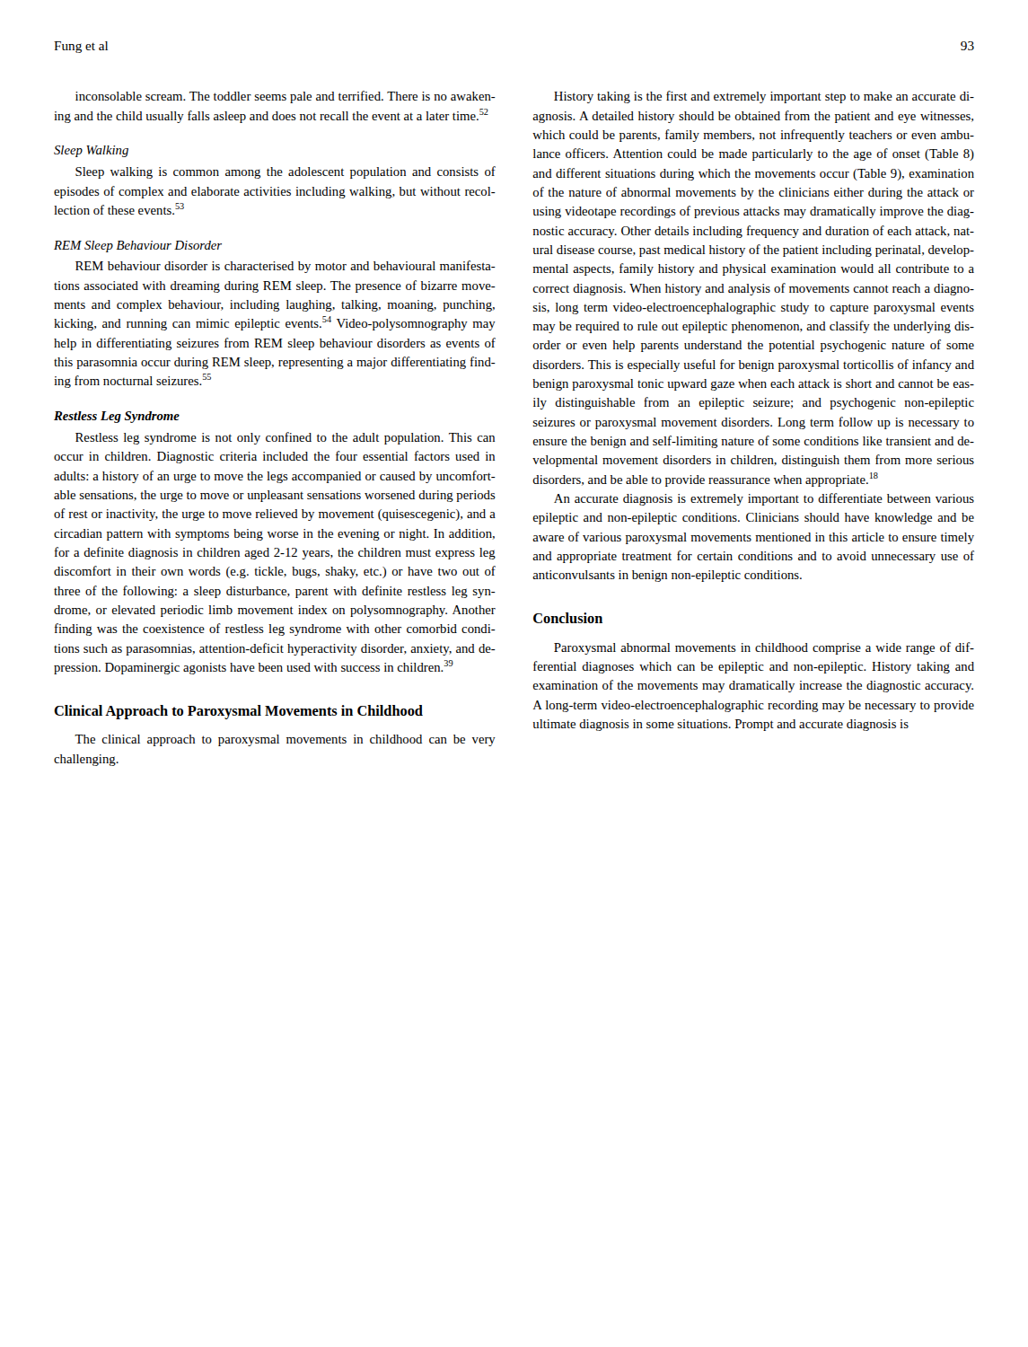Fung et al 93
inconsolable scream. The toddler seems pale and terrified. There is no awakening and the child usually falls asleep and does not recall the event at a later time.52
Sleep Walking
Sleep walking is common among the adolescent population and consists of episodes of complex and elaborate activities including walking, but without recollection of these events.53
REM Sleep Behaviour Disorder
REM behaviour disorder is characterised by motor and behavioural manifestations associated with dreaming during REM sleep. The presence of bizarre movements and complex behaviour, including laughing, talking, moaning, punching, kicking, and running can mimic epileptic events.54 Video-polysomnography may help in differentiating seizures from REM sleep behaviour disorders as events of this parasomnia occur during REM sleep, representing a major differentiating finding from nocturnal seizures.55
Restless Leg Syndrome
Restless leg syndrome is not only confined to the adult population. This can occur in children. Diagnostic criteria included the four essential factors used in adults: a history of an urge to move the legs accompanied or caused by uncomfortable sensations, the urge to move or unpleasant sensations worsened during periods of rest or inactivity, the urge to move relieved by movement (quisescegenic), and a circadian pattern with symptoms being worse in the evening or night. In addition, for a definite diagnosis in children aged 2-12 years, the children must express leg discomfort in their own words (e.g. tickle, bugs, shaky, etc.) or have two out of three of the following: a sleep disturbance, parent with definite restless leg syndrome, or elevated periodic limb movement index on polysomnography. Another finding was the coexistence of restless leg syndrome with other comorbid conditions such as parasomnias, attention-deficit hyperactivity disorder, anxiety, and depression. Dopaminergic agonists have been used with success in children.39
Clinical Approach to Paroxysmal Movements in Childhood
The clinical approach to paroxysmal movements in childhood can be very challenging.
History taking is the first and extremely important step to make an accurate diagnosis. A detailed history should be obtained from the patient and eye witnesses, which could be parents, family members, not infrequently teachers or even ambulance officers. Attention could be made particularly to the age of onset (Table 8) and different situations during which the movements occur (Table 9), examination of the nature of abnormal movements by the clinicians either during the attack or using videotape recordings of previous attacks may dramatically improve the diagnostic accuracy. Other details including frequency and duration of each attack, natural disease course, past medical history of the patient including perinatal, developmental aspects, family history and physical examination would all contribute to a correct diagnosis. When history and analysis of movements cannot reach a diagnosis, long term video-electroencephalographic study to capture paroxysmal events may be required to rule out epileptic phenomenon, and classify the underlying disorder or even help parents understand the potential psychogenic nature of some disorders. This is especially useful for benign paroxysmal torticollis of infancy and benign paroxysmal tonic upward gaze when each attack is short and cannot be easily distinguishable from an epileptic seizure; and psychogenic non-epileptic seizures or paroxysmal movement disorders. Long term follow up is necessary to ensure the benign and self-limiting nature of some conditions like transient and developmental movement disorders in children, distinguish them from more serious disorders, and be able to provide reassurance when appropriate.18
An accurate diagnosis is extremely important to differentiate between various epileptic and non-epileptic conditions. Clinicians should have knowledge and be aware of various paroxysmal movements mentioned in this article to ensure timely and appropriate treatment for certain conditions and to avoid unnecessary use of anticonvulsants in benign non-epileptic conditions.
Conclusion
Paroxysmal abnormal movements in childhood comprise a wide range of differential diagnoses which can be epileptic and non-epileptic. History taking and examination of the movements may dramatically increase the diagnostic accuracy. A long-term video-electroencephalographic recording may be necessary to provide ultimate diagnosis in some situations. Prompt and accurate diagnosis is